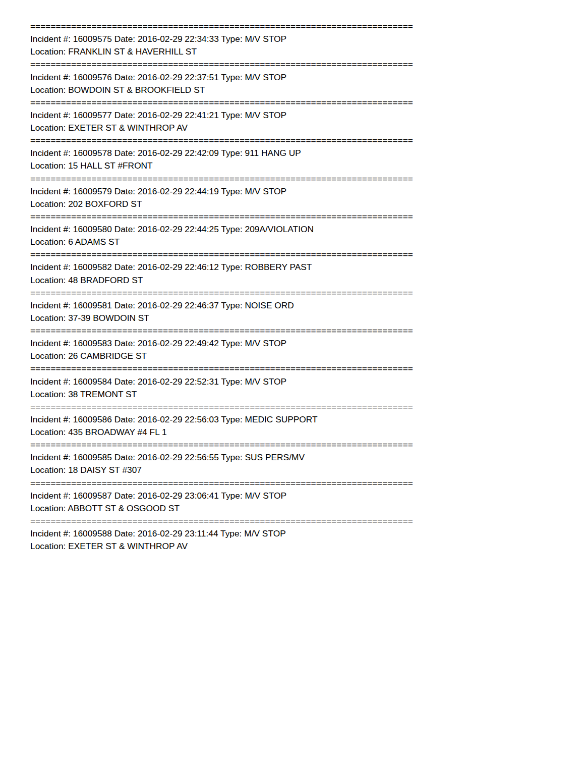===========================================================================
Incident #: 16009575 Date: 2016-02-29 22:34:33 Type: M/V STOP
Location: FRANKLIN ST & HAVERHILL ST
===========================================================================
Incident #: 16009576 Date: 2016-02-29 22:37:51 Type: M/V STOP
Location: BOWDOIN ST & BROOKFIELD ST
===========================================================================
Incident #: 16009577 Date: 2016-02-29 22:41:21 Type: M/V STOP
Location: EXETER ST & WINTHROP AV
===========================================================================
Incident #: 16009578 Date: 2016-02-29 22:42:09 Type: 911 HANG UP
Location: 15 HALL ST #FRONT
===========================================================================
Incident #: 16009579 Date: 2016-02-29 22:44:19 Type: M/V STOP
Location: 202 BOXFORD ST
===========================================================================
Incident #: 16009580 Date: 2016-02-29 22:44:25 Type: 209A/VIOLATION
Location: 6 ADAMS ST
===========================================================================
Incident #: 16009582 Date: 2016-02-29 22:46:12 Type: ROBBERY PAST
Location: 48 BRADFORD ST
===========================================================================
Incident #: 16009581 Date: 2016-02-29 22:46:37 Type: NOISE ORD
Location: 37-39 BOWDOIN ST
===========================================================================
Incident #: 16009583 Date: 2016-02-29 22:49:42 Type: M/V STOP
Location: 26 CAMBRIDGE ST
===========================================================================
Incident #: 16009584 Date: 2016-02-29 22:52:31 Type: M/V STOP
Location: 38 TREMONT ST
===========================================================================
Incident #: 16009586 Date: 2016-02-29 22:56:03 Type: MEDIC SUPPORT
Location: 435 BROADWAY #4 FL 1
===========================================================================
Incident #: 16009585 Date: 2016-02-29 22:56:55 Type: SUS PERS/MV
Location: 18 DAISY ST #307
===========================================================================
Incident #: 16009587 Date: 2016-02-29 23:06:41 Type: M/V STOP
Location: ABBOTT ST & OSGOOD ST
===========================================================================
Incident #: 16009588 Date: 2016-02-29 23:11:44 Type: M/V STOP
Location: EXETER ST & WINTHROP AV